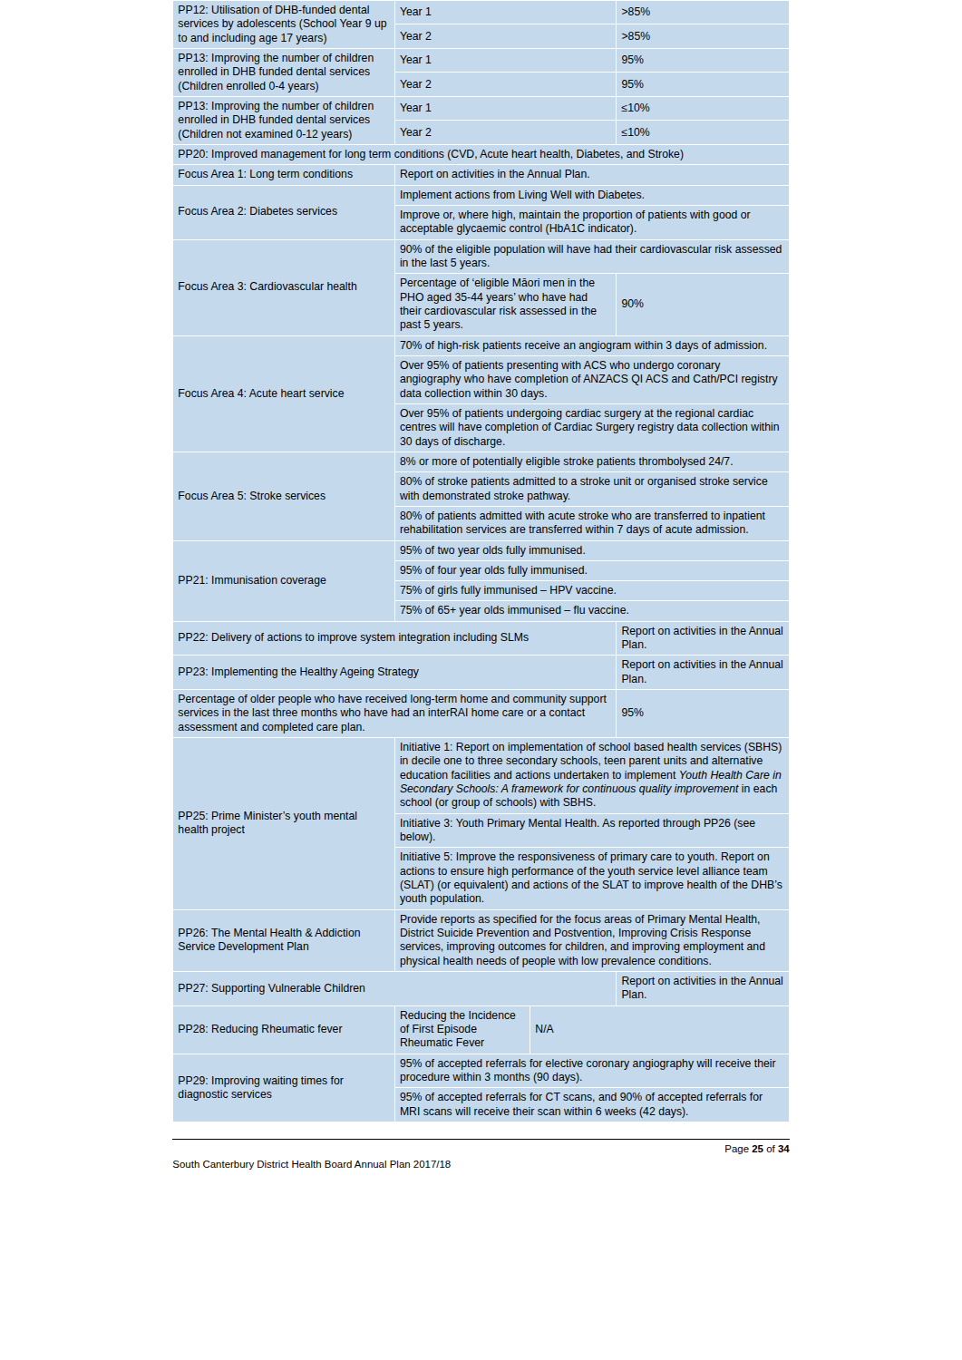| PP12: Utilisation of DHB-funded dental services by adolescents (School Year 9 up to and including age 17 years) | Year 1 | >85% |
| Year 2 | >85% |
| PP13: Improving the number of children enrolled in DHB funded dental services (Children enrolled 0-4 years) | Year 1 | 95% |
| Year 2 | 95% |
| PP13: Improving the number of children enrolled in DHB funded dental services (Children not examined 0-12 years) | Year 1 | ≤10% |
| Year 2 | ≤10% |
| PP20: Improved management for long term conditions (CVD, Acute heart health, Diabetes, and Stroke) |
| Focus Area 1: Long term conditions | Report on activities in the Annual Plan. |
| Focus Area 2: Diabetes services | Implement actions from Living Well with Diabetes. |
| Improve or, where high, maintain the proportion of patients with good or acceptable glycaemic control (HbA1C indicator). |
| Focus Area 3: Cardiovascular health | 90% of the eligible population will have had their cardiovascular risk assessed in the last 5 years. |
| Percentage of ‘eligible Māori men in the PHO aged 35-44 years’ who have had their cardiovascular risk assessed in the past 5 years. | 90% |
| Focus Area 4: Acute heart service | 70% of high-risk patients receive an angiogram within 3 days of admission. |
| Over 95% of patients presenting with ACS who undergo coronary angiography who have completion of ANZACS QI ACS and Cath/PCI registry data collection within 30 days. |
| Over 95% of patients undergoing cardiac surgery at the regional cardiac centres will have completion of Cardiac Surgery registry data collection within 30 days of discharge. |
| Focus Area 5: Stroke services | 8% or more of potentially eligible stroke patients thrombolysed 24/7. |
| 80% of stroke patients admitted to a stroke unit or organised stroke service with demonstrated stroke pathway. |
| 80% of patients admitted with acute stroke who are transferred to inpatient rehabilitation services are transferred within 7 days of acute admission. |
| PP21: Immunisation coverage | 95% of two year olds fully immunised. |
| 95% of four year olds fully immunised. |
| 75% of girls fully immunised – HPV vaccine. |
| 75% of 65+ year olds immunised – flu vaccine. |
| PP22: Delivery of actions to improve system integration including SLMs | Report on activities in the Annual Plan. |
| PP23: Implementing the Healthy Ageing Strategy | Report on activities in the Annual Plan. |
| Percentage of older people who have received long-term home and community support services in the last three months who have had an interRAI home care or a contact assessment and completed care plan. | 95% |
| PP25: Prime Minister’s youth mental health project | Initiative 1: Report on implementation of school based health services (SBHS) in decile one to three secondary schools, teen parent units and alternative education facilities and actions undertaken to implement Youth Health Care in Secondary Schools: A framework for continuous quality improvement in each school (or group of schools) with SBHS. |
| Initiative 3: Youth Primary Mental Health. As reported through PP26 (see below). |
| Initiative 5: Improve the responsiveness of primary care to youth. Report on actions to ensure high performance of the youth service level alliance team (SLAT) (or equivalent) and actions of the SLAT to improve health of the DHB’s youth population. |
| PP26: The Mental Health & Addiction Service Development Plan | Provide reports as specified for the focus areas of Primary Mental Health, District Suicide Prevention and Postvention, Improving Crisis Response services, improving outcomes for children, and improving employment and physical health needs of people with low prevalence conditions. |
| PP27: Supporting Vulnerable Children | Report on activities in the Annual Plan. |
| PP28: Reducing Rheumatic fever | Reducing the Incidence of First Episode Rheumatic Fever | N/A |
| PP29: Improving waiting times for diagnostic services | 95% of accepted referrals for elective coronary angiography will receive their procedure within 3 months (90 days). |
| 95% of accepted referrals for CT scans, and 90% of accepted referrals for MRI scans will receive their scan within 6 weeks (42 days). |
Page 25 of 34
South Canterbury District Health Board Annual Plan 2017/18